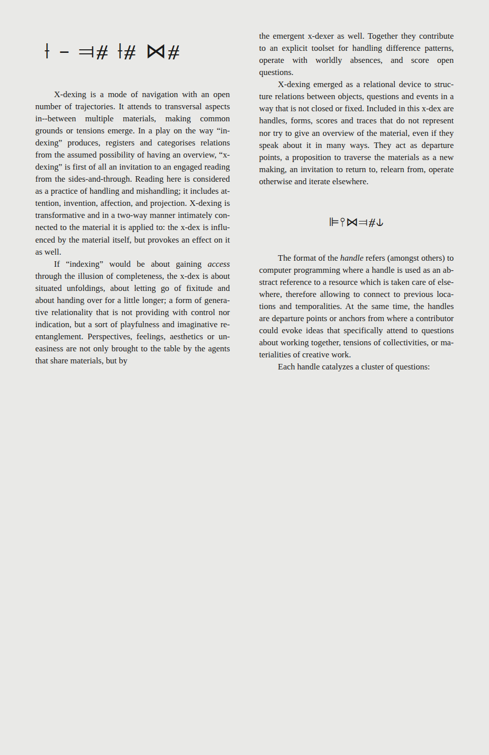⟊ – ⫤⧣ ⟊⧣ ⋈⧣
X-dexing is a mode of navigation with an open number of trajectories. It attends to transversal aspects in-​-between multiple materials, making common grounds or tensions emerge. In a play on the way “indexing” produces, registers and categorises relations from the assumed possibility of having an overview, “x-dexing” is first of all an invitation to an engaged reading from the sides-and-through. Reading here is considered as a practice of handling and mishandling; it includes attention, invention, affection, and projection. X-dexing is transformative and in a two-way manner intimately connected to the material it is applied to: the x-dex is influenced by the material itself, but provokes an effect on it as well.
If “indexing” would be about gaining access through the illusion of completeness, the x-dex is about situated unfoldings, about letting go of fixitude and about handing over for a little longer; a form of generative relationality that is not providing with control nor indication, but a sort of playfulness and imaginative re-entanglement. Perspectives, feelings, aesthetics or uneasiness are not only brought to the table by the agents that share materials, but by
the emergent x-dexer as well. Together they contribute to an explicit toolset for handling difference patterns, operate with worldly absences, and score open questions.
X-dexing emerged as a relational device to structure relations between objects, questions and events in a way that is not closed or fixed. Included in this x-dex are handles, forms, scores and traces that do not represent nor try to give an overview of the material, even if they speak about it in many ways. They act as departure points, a proposition to traverse the materials as a new making, an invitation to return to, relearn from, operate otherwise and iterate elsewhere.
⊫⫯⋈⫤⧣⫝
The format of the handle refers (amongst others) to computer programming where a handle is used as an abstract reference to a resource which is taken care of elsewhere, therefore allowing to connect to previous locations and temporalities. At the same time, the handles are departure points or anchors from where a contributor could evoke ideas that specifically attend to questions about working together, tensions of collectivities, or materialities of creative work.
Each handle catalyzes a cluster of questions: